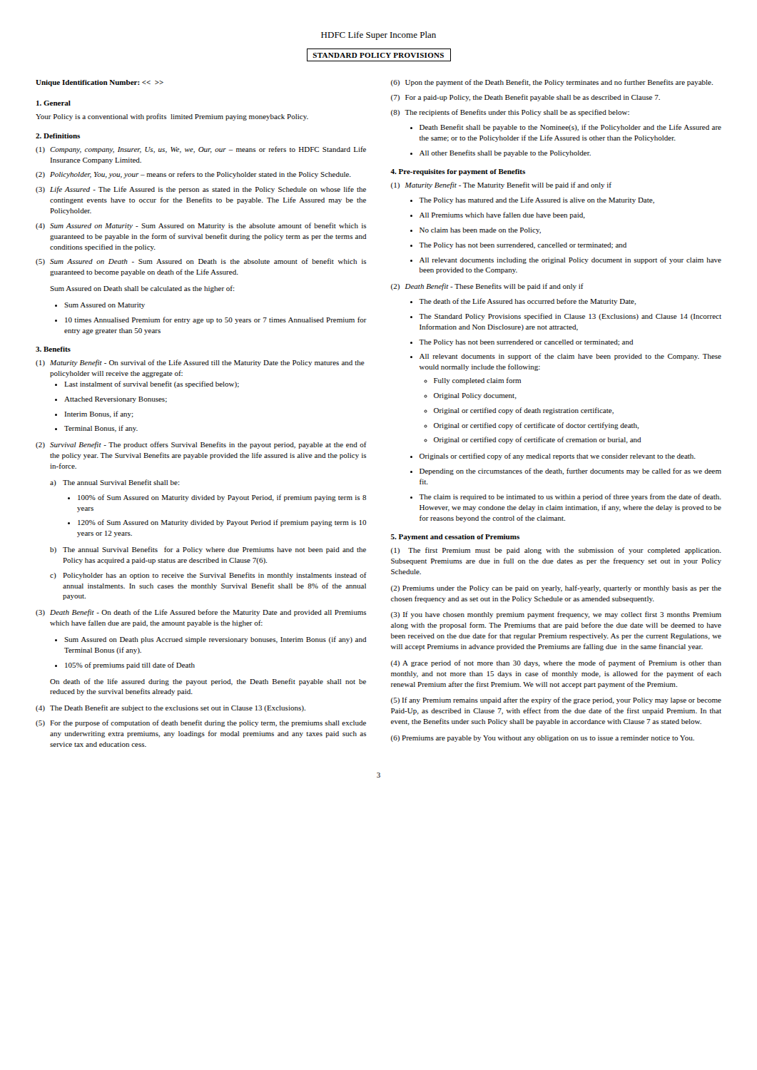HDFC Life Super Income Plan
STANDARD POLICY PROVISIONS
Unique Identification Number: << >>
1. General
Your Policy is a conventional with profits limited Premium paying moneyback Policy.
2. Definitions
(1) Company, company, Insurer, Us, us, We, we, Our, our – means or refers to HDFC Standard Life Insurance Company Limited.
(2) Policyholder, You, you, your – means or refers to the Policyholder stated in the Policy Schedule.
(3) Life Assured - The Life Assured is the person as stated in the Policy Schedule on whose life the contingent events have to occur for the Benefits to be payable. The Life Assured may be the Policyholder.
(4) Sum Assured on Maturity - Sum Assured on Maturity is the absolute amount of benefit which is guaranteed to be payable in the form of survival benefit during the policy term as per the terms and conditions specified in the policy.
(5) Sum Assured on Death - Sum Assured on Death is the absolute amount of benefit which is guaranteed to become payable on death of the Life Assured.
Sum Assured on Death shall be calculated as the higher of:
Sum Assured on Maturity
10 times Annualised Premium for entry age up to 50 years or 7 times Annualised Premium for entry age greater than 50 years
3. Benefits
(1) Maturity Benefit - On survival of the Life Assured till the Maturity Date the Policy matures and the policyholder will receive the aggregate of:
Last instalment of survival benefit (as specified below);
Attached Reversionary Bonuses;
Interim Bonus, if any;
Terminal Bonus, if any.
(2) Survival Benefit - The product offers Survival Benefits in the payout period, payable at the end of the policy year. The Survival Benefits are payable provided the life assured is alive and the policy is in-force.
a) The annual Survival Benefit shall be:
100% of Sum Assured on Maturity divided by Payout Period, if premium paying term is 8 years
120% of Sum Assured on Maturity divided by Payout Period if premium paying term is 10 years or 12 years.
b) The annual Survival Benefits for a Policy where due Premiums have not been paid and the Policy has acquired a paid-up status are described in Clause 7(6).
c) Policyholder has an option to receive the Survival Benefits in monthly instalments instead of annual instalments. In such cases the monthly Survival Benefit shall be 8% of the annual payout.
(3) Death Benefit - On death of the Life Assured before the Maturity Date and provided all Premiums which have fallen due are paid, the amount payable is the higher of:
Sum Assured on Death plus Accrued simple reversionary bonuses, Interim Bonus (if any) and Terminal Bonus (if any).
105% of premiums paid till date of Death
On death of the life assured during the payout period, the Death Benefit payable shall not be reduced by the survival benefits already paid.
(4) The Death Benefit are subject to the exclusions set out in Clause 13 (Exclusions).
(5) For the purpose of computation of death benefit during the policy term, the premiums shall exclude any underwriting extra premiums, any loadings for modal premiums and any taxes paid such as service tax and education cess.
(6) Upon the payment of the Death Benefit, the Policy terminates and no further Benefits are payable.
(7) For a paid-up Policy, the Death Benefit payable shall be as described in Clause 7.
(8) The recipients of Benefits under this Policy shall be as specified below:
Death Benefit shall be payable to the Nominee(s), if the Policyholder and the Life Assured are the same; or to the Policyholder if the Life Assured is other than the Policyholder.
All other Benefits shall be payable to the Policyholder.
4. Pre-requisites for payment of Benefits
(1) Maturity Benefit - The Maturity Benefit will be paid if and only if
The Policy has matured and the Life Assured is alive on the Maturity Date,
All Premiums which have fallen due have been paid,
No claim has been made on the Policy,
The Policy has not been surrendered, cancelled or terminated; and
All relevant documents including the original Policy document in support of your claim have been provided to the Company.
(2) Death Benefit - These Benefits will be paid if and only if
The death of the Life Assured has occurred before the Maturity Date,
The Standard Policy Provisions specified in Clause 13 (Exclusions) and Clause 14 (Incorrect Information and Non Disclosure) are not attracted,
The Policy has not been surrendered or cancelled or terminated; and
All relevant documents in support of the claim have been provided to the Company. These would normally include the following:
Fully completed claim form
Original Policy document,
Original or certified copy of death registration certificate,
Original or certified copy of certificate of doctor certifying death,
Original or certified copy of certificate of cremation or burial, and
Originals or certified copy of any medical reports that we consider relevant to the death.
Depending on the circumstances of the death, further documents may be called for as we deem fit.
The claim is required to be intimated to us within a period of three years from the date of death. However, we may condone the delay in claim intimation, if any, where the delay is proved to be for reasons beyond the control of the claimant.
5. Payment and cessation of Premiums
(1) The first Premium must be paid along with the submission of your completed application. Subsequent Premiums are due in full on the due dates as per the frequency set out in your Policy Schedule.
(2) Premiums under the Policy can be paid on yearly, half-yearly, quarterly or monthly basis as per the chosen frequency and as set out in the Policy Schedule or as amended subsequently.
(3) If you have chosen monthly premium payment frequency, we may collect first 3 months Premium along with the proposal form. The Premiums that are paid before the due date will be deemed to have been received on the due date for that regular Premium respectively. As per the current Regulations, we will accept Premiums in advance provided the Premiums are falling due in the same financial year.
(4) A grace period of not more than 30 days, where the mode of payment of Premium is other than monthly, and not more than 15 days in case of monthly mode, is allowed for the payment of each renewal Premium after the first Premium. We will not accept part payment of the Premium.
(5) If any Premium remains unpaid after the expiry of the grace period, your Policy may lapse or become Paid-Up, as described in Clause 7, with effect from the due date of the first unpaid Premium. In that event, the Benefits under such Policy shall be payable in accordance with Clause 7 as stated below.
(6) Premiums are payable by You without any obligation on us to issue a reminder notice to You.
3